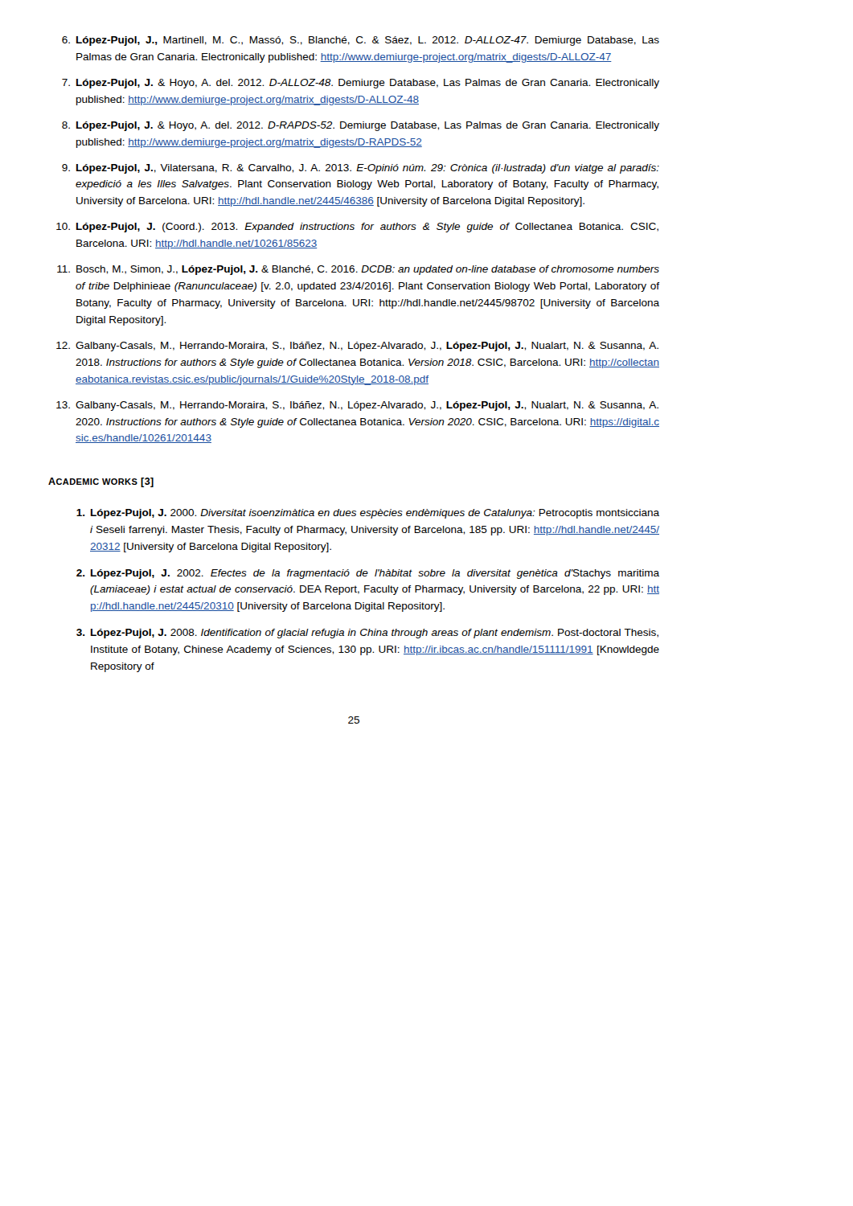López-Pujol, J., Martinell, M. C., Massó, S., Blanché, C. & Sáez, L. 2012. D-ALLOZ-47. Demiurge Database, Las Palmas de Gran Canaria. Electronically published: http://www.demiurge-project.org/matrix_digests/D-ALLOZ-47
López-Pujol, J. & Hoyo, A. del. 2012. D-ALLOZ-48. Demiurge Database, Las Palmas de Gran Canaria. Electronically published: http://www.demiurge-project.org/matrix_digests/D-ALLOZ-48
López-Pujol, J. & Hoyo, A. del. 2012. D-RAPDS-52. Demiurge Database, Las Palmas de Gran Canaria. Electronically published: http://www.demiurge-project.org/matrix_digests/D-RAPDS-52
López-Pujol, J., Vilatersana, R. & Carvalho, J. A. 2013. E-Opinió núm. 29: Crònica (il·lustrada) d'un viatge al paradís: expedició a les Illes Salvatges. Plant Conservation Biology Web Portal, Laboratory of Botany, Faculty of Pharmacy, University of Barcelona. URI: http://hdl.handle.net/2445/46386 [University of Barcelona Digital Repository].
López-Pujol, J. (Coord.). 2013. Expanded instructions for authors & Style guide of Collectanea Botanica. CSIC, Barcelona. URI: http://hdl.handle.net/10261/85623
Bosch, M., Simon, J., López-Pujol, J. & Blanché, C. 2016. DCDB: an updated on-line database of chromosome numbers of tribe Delphinieae (Ranunculaceae) [v. 2.0, updated 23/4/2016]. Plant Conservation Biology Web Portal, Laboratory of Botany, Faculty of Pharmacy, University of Barcelona. URI: http://hdl.handle.net/2445/98702 [University of Barcelona Digital Repository].
Galbany-Casals, M., Herrando-Moraira, S., Ibáñez, N., López-Alvarado, J., López-Pujol, J., Nualart, N. & Susanna, A. 2018. Instructions for authors & Style guide of Collectanea Botanica. Version 2018. CSIC, Barcelona. URI: http://collectaneabotanica.revistas.csic.es/public/journals/1/Guide%20Style_2018-08.pdf
Galbany-Casals, M., Herrando-Moraira, S., Ibáñez, N., López-Alvarado, J., López-Pujol, J., Nualart, N. & Susanna, A. 2020. Instructions for authors & Style guide of Collectanea Botanica. Version 2020. CSIC, Barcelona. URI: https://digital.csic.es/handle/10261/201443
ACADEMIC WORKS [3]
López-Pujol, J. 2000. Diversitat isoenzimàtica en dues espècies endèmiques de Catalunya: Petrocoptis montsicciana i Seseli farrenyi. Master Thesis, Faculty of Pharmacy, University of Barcelona, 185 pp. URI: http://hdl.handle.net/2445/20312 [University of Barcelona Digital Repository].
López-Pujol, J. 2002. Efectes de la fragmentació de l'hàbitat sobre la diversitat genètica d'Stachys maritima (Lamiaceae) i estat actual de conservació. DEA Report, Faculty of Pharmacy, University of Barcelona, 22 pp. URI: http://hdl.handle.net/2445/20310 [University of Barcelona Digital Repository].
López-Pujol, J. 2008. Identification of glacial refugia in China through areas of plant endemism. Post-doctoral Thesis, Institute of Botany, Chinese Academy of Sciences, 130 pp. URI: http://ir.ibcas.ac.cn/handle/151111/1991 [Knowldegde Repository of
25